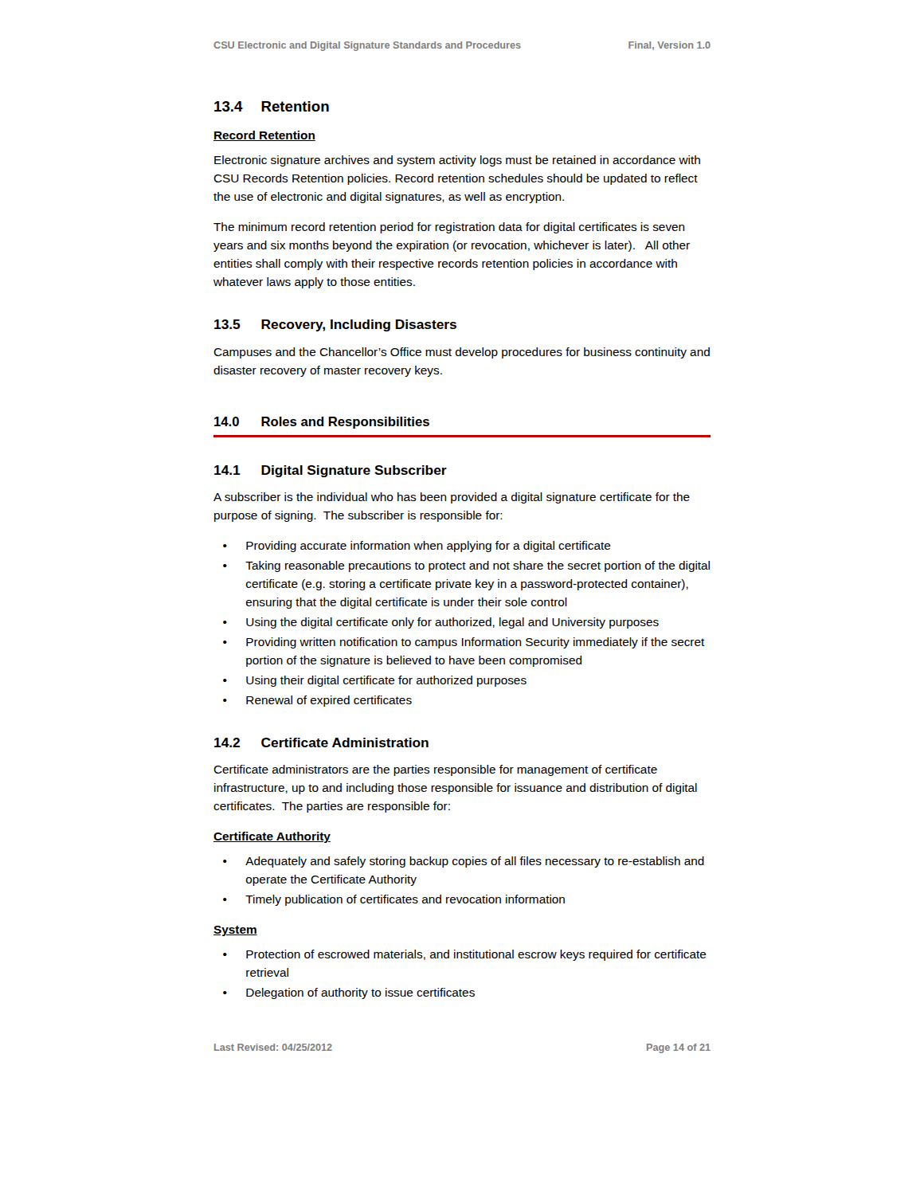CSU Electronic and Digital Signature Standards and Procedures
Final, Version 1.0
13.4 Retention
Record Retention
Electronic signature archives and system activity logs must be retained in accordance with CSU Records Retention policies. Record retention schedules should be updated to reflect the use of electronic and digital signatures, as well as encryption.
The minimum record retention period for registration data for digital certificates is seven years and six months beyond the expiration (or revocation, whichever is later). All other entities shall comply with their respective records retention policies in accordance with whatever laws apply to those entities.
13.5 Recovery, Including Disasters
Campuses and the Chancellor’s Office must develop procedures for business continuity and disaster recovery of master recovery keys.
14.0 Roles and Responsibilities
14.1 Digital Signature Subscriber
A subscriber is the individual who has been provided a digital signature certificate for the purpose of signing. The subscriber is responsible for:
Providing accurate information when applying for a digital certificate
Taking reasonable precautions to protect and not share the secret portion of the digital certificate (e.g. storing a certificate private key in a password-protected container), ensuring that the digital certificate is under their sole control
Using the digital certificate only for authorized, legal and University purposes
Providing written notification to campus Information Security immediately if the secret portion of the signature is believed to have been compromised
Using their digital certificate for authorized purposes
Renewal of expired certificates
14.2 Certificate Administration
Certificate administrators are the parties responsible for management of certificate infrastructure, up to and including those responsible for issuance and distribution of digital certificates. The parties are responsible for:
Certificate Authority
Adequately and safely storing backup copies of all files necessary to re-establish and operate the Certificate Authority
Timely publication of certificates and revocation information
System
Protection of escrowed materials, and institutional escrow keys required for certificate retrieval
Delegation of authority to issue certificates
Last Revised: 04/25/2012
Page 14 of 21